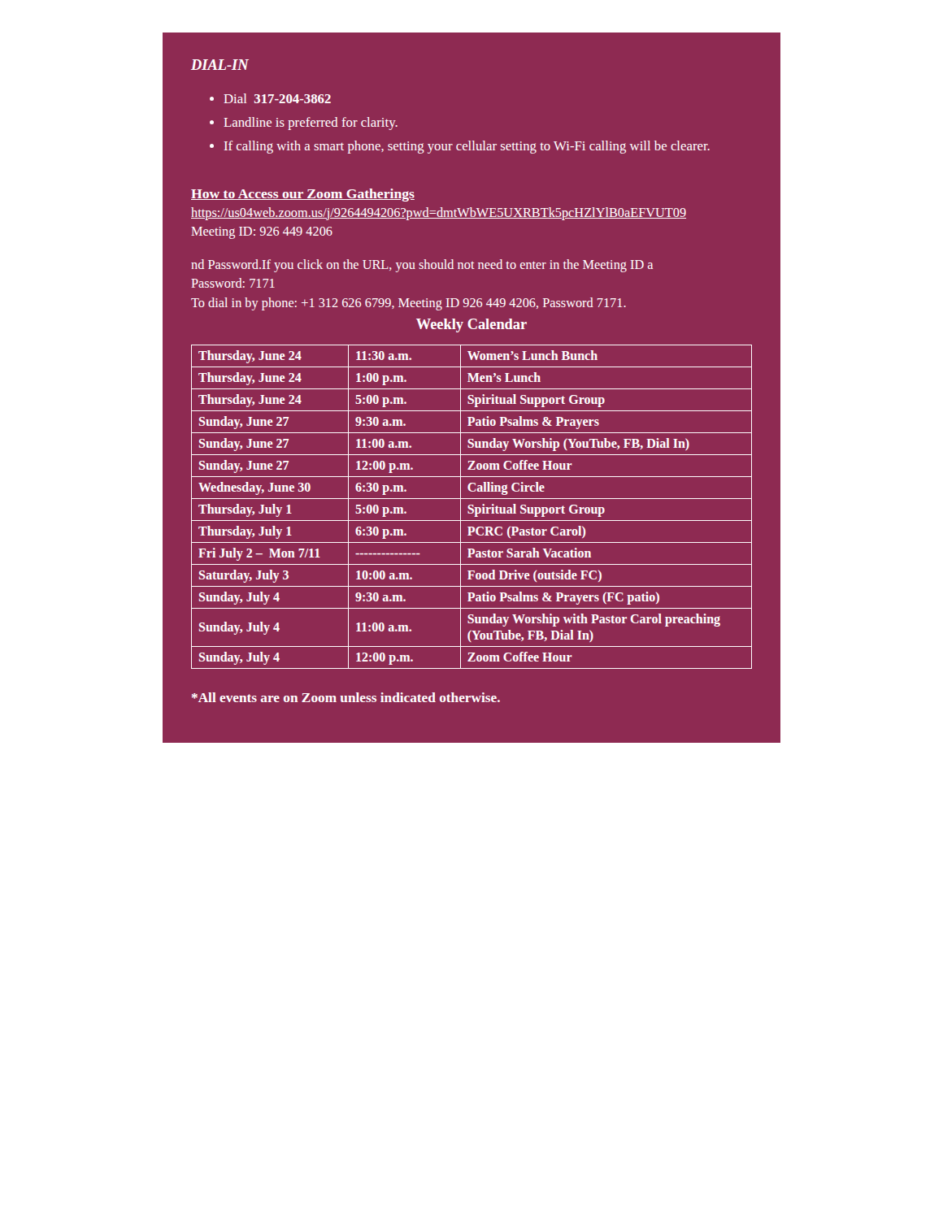DIAL-IN
Dial 317-204-3862
Landline is preferred for clarity.
If calling with a smart phone, setting your cellular setting to Wi-Fi calling will be clearer.
How to Access our Zoom Gatherings
https://us04web.zoom.us/j/9264494206?pwd=dmtWbWE5UXRBTk5pcHZlYlB0aEFVUT09
Meeting ID: 926 449 4206
nd Password.If you click on the URL, you should not need to enter in the Meeting ID a
Password: 7171
To dial in by phone: +1 312 626 6799, Meeting ID 926 449 4206, Password 7171.
Weekly Calendar
| Thursday, June 24 | 11:30 a.m. | Women’s Lunch Bunch |
| Thursday, June 24 | 1:00 p.m. | Men’s Lunch |
| Thursday, June 24 | 5:00 p.m. | Spiritual Support Group |
| Sunday, June 27 | 9:30 a.m. | Patio Psalms & Prayers |
| Sunday, June 27 | 11:00 a.m. | Sunday Worship (YouTube, FB, Dial In) |
| Sunday, June 27 | 12:00 p.m. | Zoom Coffee Hour |
| Wednesday, June 30 | 6:30 p.m. | Calling Circle |
| Thursday, July 1 | 5:00 p.m. | Spiritual Support Group |
| Thursday, July 1 | 6:30 p.m. | PCRC (Pastor Carol) |
| Fri July 2 – Mon 7/11 | --------------- | Pastor Sarah Vacation |
| Saturday, July 3 | 10:00 a.m. | Food Drive (outside FC) |
| Sunday, July 4 | 9:30 a.m. | Patio Psalms & Prayers (FC patio) |
| Sunday, July 4 | 11:00 a.m. | Sunday Worship with Pastor Carol preaching (YouTube, FB, Dial In) |
| Sunday, July 4 | 12:00 p.m. | Zoom Coffee Hour |
*All events are on Zoom unless indicated otherwise.